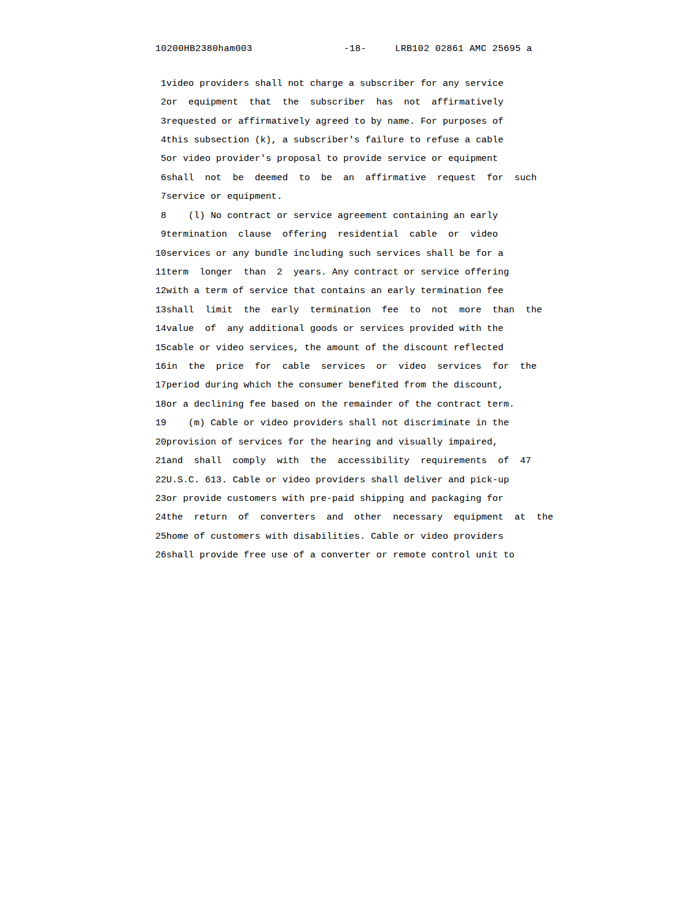10200HB2380ham003 -18- LRB102 02861 AMC 25695 a
| 1 | video providers shall not charge a subscriber for any service |
| 2 | or equipment that the subscriber has not affirmatively |
| 3 | requested or affirmatively agreed to by name. For purposes of |
| 4 | this subsection (k), a subscriber's failure to refuse a cable |
| 5 | or video provider's proposal to provide service or equipment |
| 6 | shall not be deemed to be an affirmative request for such |
| 7 | service or equipment. |
| 8 | (l) No contract or service agreement containing an early |
| 9 | termination clause offering residential cable or video |
| 10 | services or any bundle including such services shall be for a |
| 11 | term longer than 2 years. Any contract or service offering |
| 12 | with a term of service that contains an early termination fee |
| 13 | shall limit the early termination fee to not more than the |
| 14 | value of any additional goods or services provided with the |
| 15 | cable or video services, the amount of the discount reflected |
| 16 | in the price for cable services or video services for the |
| 17 | period during which the consumer benefited from the discount, |
| 18 | or a declining fee based on the remainder of the contract term. |
| 19 | (m) Cable or video providers shall not discriminate in the |
| 20 | provision of services for the hearing and visually impaired, |
| 21 | and shall comply with the accessibility requirements of 47 |
| 22 | U.S.C. 613. Cable or video providers shall deliver and pick-up |
| 23 | or provide customers with pre-paid shipping and packaging for |
| 24 | the return of converters and other necessary equipment at the |
| 25 | home of customers with disabilities. Cable or video providers |
| 26 | shall provide free use of a converter or remote control unit to |